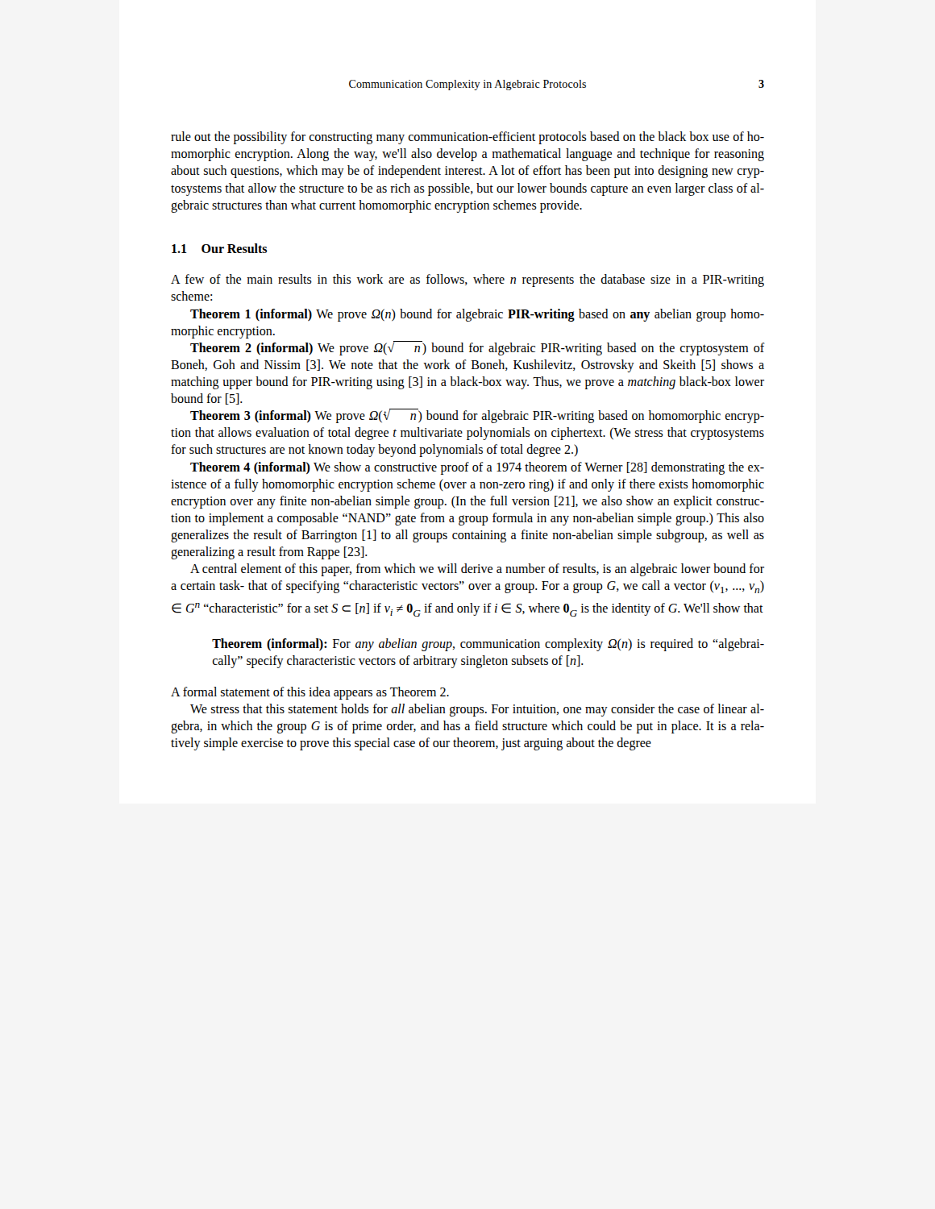Communication Complexity in Algebraic Protocols 3
rule out the possibility for constructing many communication-efficient protocols based on the black box use of homomorphic encryption. Along the way, we'll also develop a mathematical language and technique for reasoning about such questions, which may be of independent interest. A lot of effort has been put into designing new cryptosystems that allow the structure to be as rich as possible, but our lower bounds capture an even larger class of algebraic structures than what current homomorphic encryption schemes provide.
1.1 Our Results
A few of the main results in this work are as follows, where n represents the database size in a PIR-writing scheme:
Theorem 1 (informal) We prove Ω(n) bound for algebraic PIR-writing based on any abelian group homomorphic encryption.
Theorem 2 (informal) We prove Ω(√n) bound for algebraic PIR-writing based on the cryptosystem of Boneh, Goh and Nissim [3]. We note that the work of Boneh, Kushilevitz, Ostrovsky and Skeith [5] shows a matching upper bound for PIR-writing using [3] in a black-box way. Thus, we prove a matching black-box lower bound for [5].
Theorem 3 (informal) We prove Ω(t√n) bound for algebraic PIR-writing based on homomorphic encryption that allows evaluation of total degree t multivariate polynomials on ciphertext. (We stress that cryptosystems for such structures are not known today beyond polynomials of total degree 2.)
Theorem 4 (informal) We show a constructive proof of a 1974 theorem of Werner [28] demonstrating the existence of a fully homomorphic encryption scheme (over a non-zero ring) if and only if there exists homomorphic encryption over any finite non-abelian simple group. (In the full version [21], we also show an explicit construction to implement a composable “NAND” gate from a group formula in any non-abelian simple group.) This also generalizes the result of Barrington [1] to all groups containing a finite non-abelian simple subgroup, as well as generalizing a result from Rappe [23].
A central element of this paper, from which we will derive a number of results, is an algebraic lower bound for a certain task- that of specifying “characteristic vectors” over a group. For a group G, we call a vector (v1, ..., vn) ∈ Gn “characteristic” for a set S ⊂ [n] if vi ≠ 0G if and only if i ∈ S, where 0G is the identity of G. We'll show that
Theorem (informal): For any abelian group, communication complexity Ω(n) is required to “algebraically” specify characteristic vectors of arbitrary singleton subsets of [n].
A formal statement of this idea appears as Theorem 2.
We stress that this statement holds for all abelian groups. For intuition, one may consider the case of linear algebra, in which the group G is of prime order, and has a field structure which could be put in place. It is a relatively simple exercise to prove this special case of our theorem, just arguing about the degree